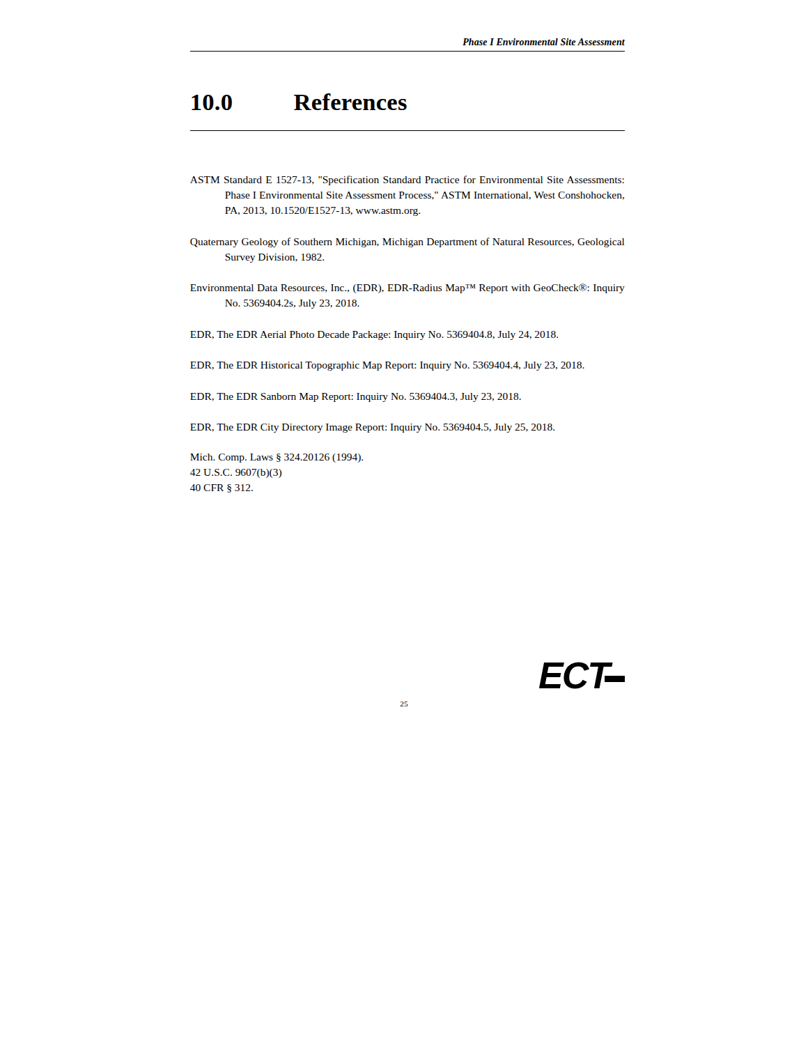Phase I Environmental Site Assessment
10.0 References
ASTM Standard E 1527-13, "Specification Standard Practice for Environmental Site Assessments: Phase I Environmental Site Assessment Process," ASTM International, West Conshohocken, PA, 2013, 10.1520/E1527-13, www.astm.org.
Quaternary Geology of Southern Michigan, Michigan Department of Natural Resources, Geological Survey Division, 1982.
Environmental Data Resources, Inc., (EDR), EDR-Radius Map™ Report with GeoCheck®: Inquiry No. 5369404.2s, July 23, 2018.
EDR, The EDR Aerial Photo Decade Package: Inquiry No. 5369404.8, July 24, 2018.
EDR, The EDR Historical Topographic Map Report: Inquiry No. 5369404.4, July 23, 2018.
EDR, The EDR Sanborn Map Report: Inquiry No. 5369404.3, July 23, 2018.
EDR, The EDR City Directory Image Report: Inquiry No. 5369404.5, July 25, 2018.
Mich. Comp. Laws § 324.20126 (1994).
42 U.S.C. 9607(b)(3)
40 CFR § 312.
25
ECT